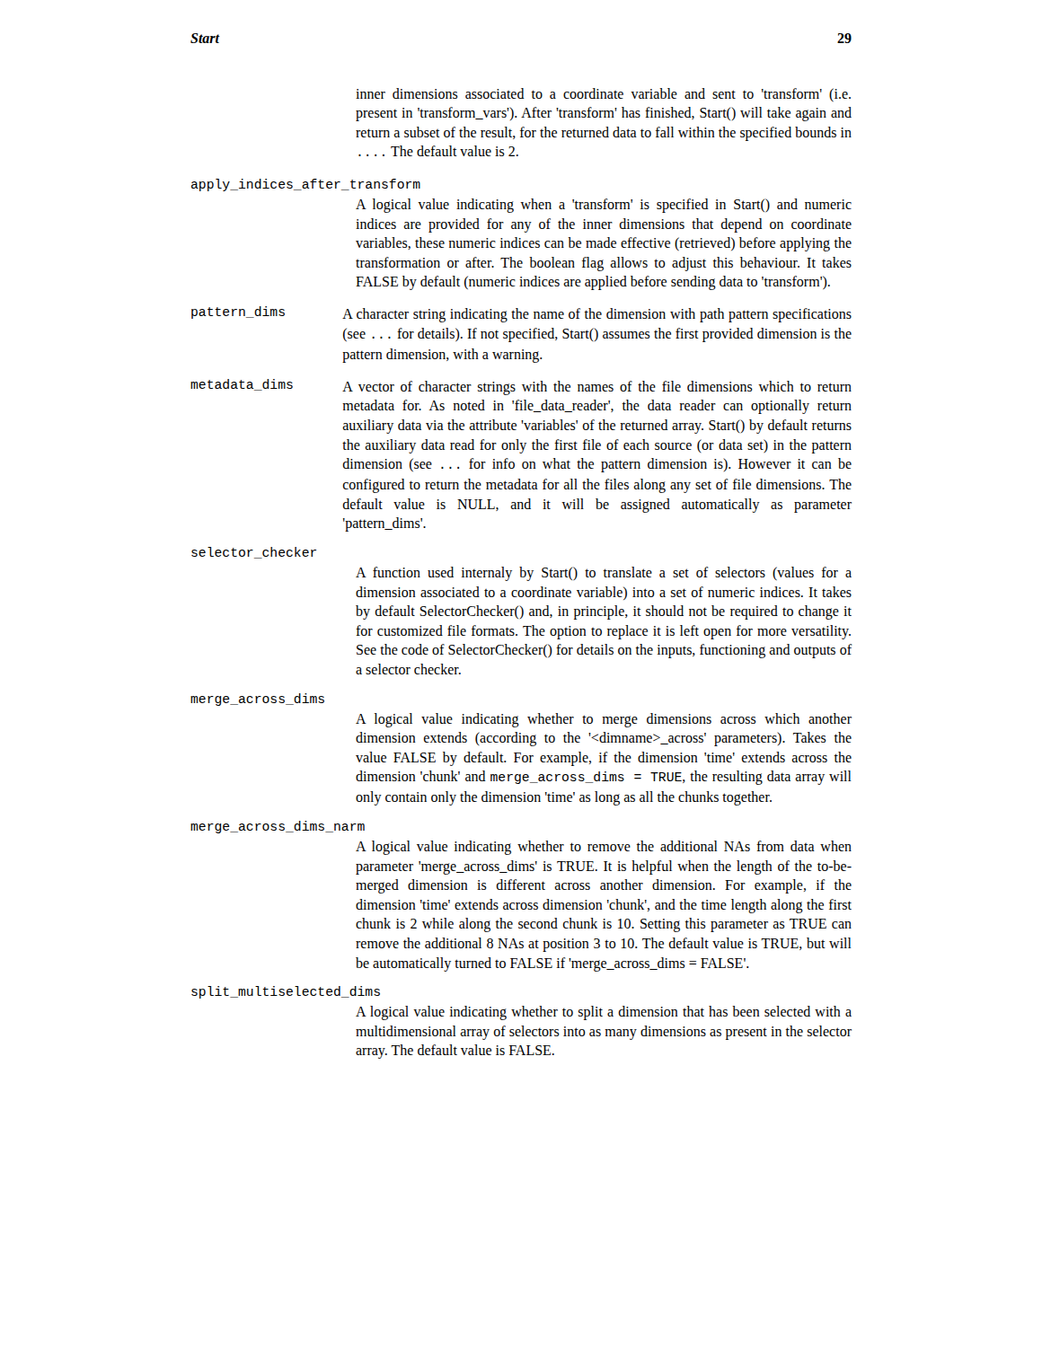Start 29
inner dimensions associated to a coordinate variable and sent to 'transform' (i.e. present in 'transform_vars'). After 'transform' has finished, Start() will take again and return a subset of the result, for the returned data to fall within the specified bounds in .... The default value is 2.
apply_indices_after_transform
A logical value indicating when a 'transform' is specified in Start() and numeric indices are provided for any of the inner dimensions that depend on coordinate variables, these numeric indices can be made effective (retrieved) before applying the transformation or after. The boolean flag allows to adjust this behaviour. It takes FALSE by default (numeric indices are applied before sending data to 'transform').
pattern_dims
A character string indicating the name of the dimension with path pattern specifications (see ... for details). If not specified, Start() assumes the first provided dimension is the pattern dimension, with a warning.
metadata_dims
A vector of character strings with the names of the file dimensions which to return metadata for. As noted in 'file_data_reader', the data reader can optionally return auxiliary data via the attribute 'variables' of the returned array. Start() by default returns the auxiliary data read for only the first file of each source (or data set) in the pattern dimension (see ... for info on what the pattern dimension is). However it can be configured to return the metadata for all the files along any set of file dimensions. The default value is NULL, and it will be assigned automatically as parameter 'pattern_dims'.
selector_checker
A function used internaly by Start() to translate a set of selectors (values for a dimension associated to a coordinate variable) into a set of numeric indices. It takes by default SelectorChecker() and, in principle, it should not be required to change it for customized file formats. The option to replace it is left open for more versatility. See the code of SelectorChecker() for details on the inputs, functioning and outputs of a selector checker.
merge_across_dims
A logical value indicating whether to merge dimensions across which another dimension extends (according to the '<dimname>_across' parameters). Takes the value FALSE by default. For example, if the dimension 'time' extends across the dimension 'chunk' and merge_across_dims = TRUE, the resulting data array will only contain only the dimension 'time' as long as all the chunks together.
merge_across_dims_narm
A logical value indicating whether to remove the additional NAs from data when parameter 'merge_across_dims' is TRUE. It is helpful when the length of the to-be-merged dimension is different across another dimension. For example, if the dimension 'time' extends across dimension 'chunk', and the time length along the first chunk is 2 while along the second chunk is 10. Setting this parameter as TRUE can remove the additional 8 NAs at position 3 to 10. The default value is TRUE, but will be automatically turned to FALSE if 'merge_across_dims = FALSE'.
split_multiselected_dims
A logical value indicating whether to split a dimension that has been selected with a multidimensional array of selectors into as many dimensions as present in the selector array. The default value is FALSE.